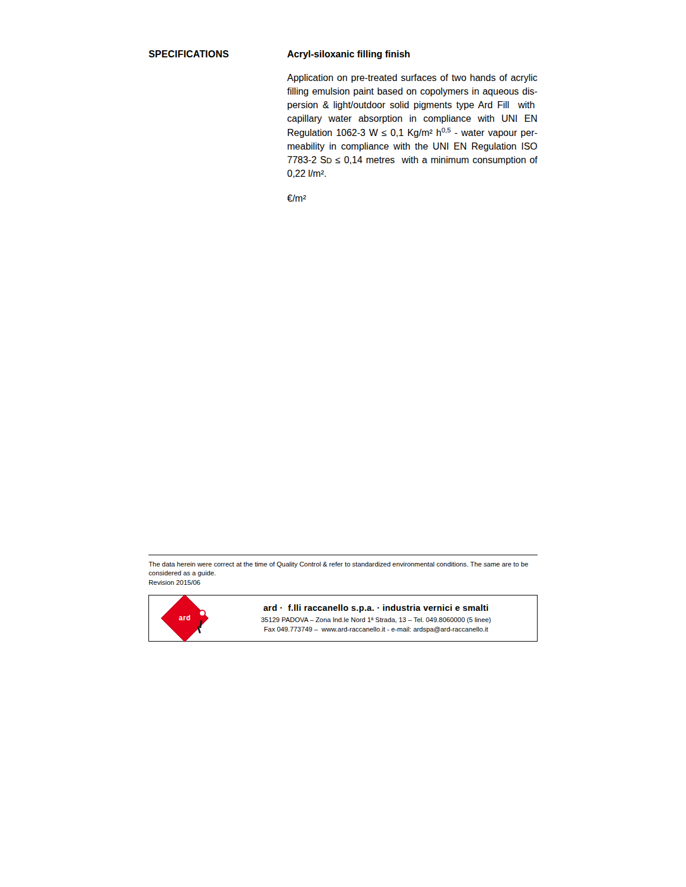SPECIFICATIONS
Acryl-siloxanic filling finish
Application on pre-treated surfaces of two hands of acrylic filling emulsion paint based on copolymers in aqueous dispersion & light/outdoor solid pigments type Ard Fill with capillary water absorption in compliance with UNI EN Regulation 1062-3 W ≤ 0,1 Kg/m² h0,5 - water vapour permeability in compliance with the UNI EN Regulation ISO 7783-2 SD ≤ 0,14 metres with a minimum consumption of 0,22 l/m².
€/m²
The data herein were correct at the time of Quality Control & refer to standardized environmental conditions. The same are to be considered as a guide.
Revision 2015/06
ard
ard · f.lli raccanello s.p.a. · industria vernici e smalti
35129 PADOVA – Zona Ind.le Nord 1ª Strada, 13 – Tel. 049.8060000 (5 linee)
Fax 049.773749 – www.ard-raccanello.it - e-mail: ardspa@ard-raccanello.it